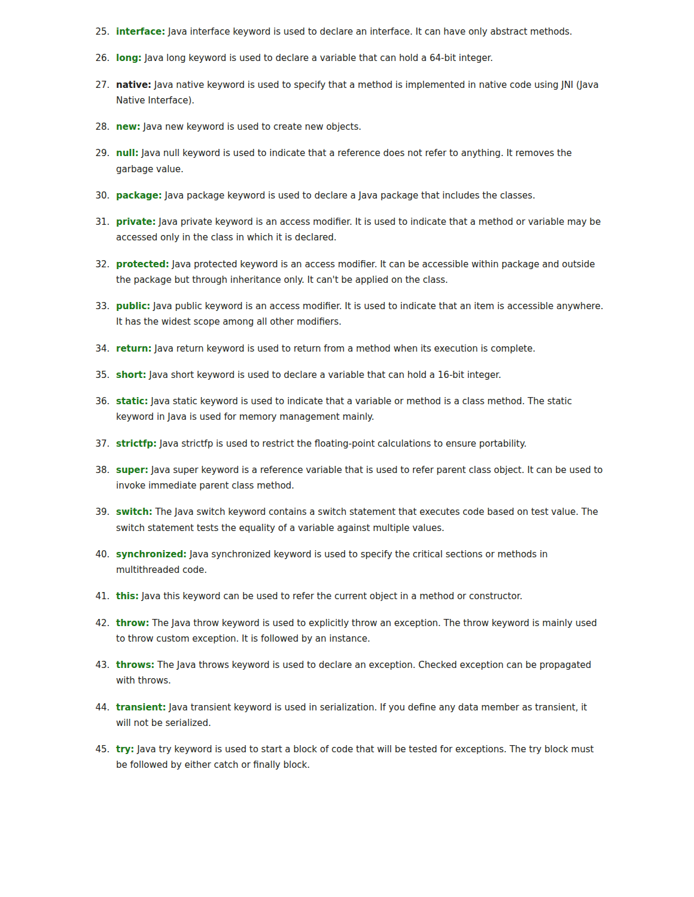interface: Java interface keyword is used to declare an interface. It can have only abstract methods.
long: Java long keyword is used to declare a variable that can hold a 64-bit integer.
native: Java native keyword is used to specify that a method is implemented in native code using JNI (Java Native Interface).
new: Java new keyword is used to create new objects.
null: Java null keyword is used to indicate that a reference does not refer to anything. It removes the garbage value.
package: Java package keyword is used to declare a Java package that includes the classes.
private: Java private keyword is an access modifier. It is used to indicate that a method or variable may be accessed only in the class in which it is declared.
protected: Java protected keyword is an access modifier. It can be accessible within package and outside the package but through inheritance only. It can't be applied on the class.
public: Java public keyword is an access modifier. It is used to indicate that an item is accessible anywhere. It has the widest scope among all other modifiers.
return: Java return keyword is used to return from a method when its execution is complete.
short: Java short keyword is used to declare a variable that can hold a 16-bit integer.
static: Java static keyword is used to indicate that a variable or method is a class method. The static keyword in Java is used for memory management mainly.
strictfp: Java strictfp is used to restrict the floating-point calculations to ensure portability.
super: Java super keyword is a reference variable that is used to refer parent class object. It can be used to invoke immediate parent class method.
switch: The Java switch keyword contains a switch statement that executes code based on test value. The switch statement tests the equality of a variable against multiple values.
synchronized: Java synchronized keyword is used to specify the critical sections or methods in multithreaded code.
this: Java this keyword can be used to refer the current object in a method or constructor.
throw: The Java throw keyword is used to explicitly throw an exception. The throw keyword is mainly used to throw custom exception. It is followed by an instance.
throws: The Java throws keyword is used to declare an exception. Checked exception can be propagated with throws.
transient: Java transient keyword is used in serialization. If you define any data member as transient, it will not be serialized.
try: Java try keyword is used to start a block of code that will be tested for exceptions. The try block must be followed by either catch or finally block.